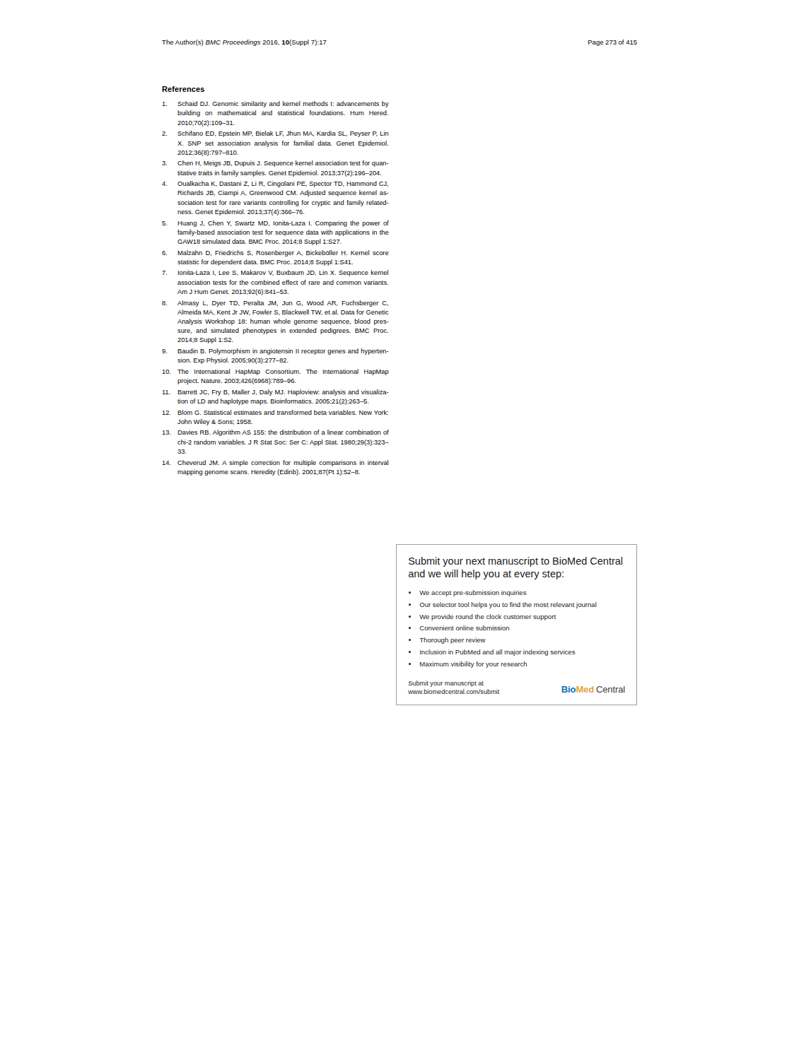The Author(s) BMC Proceedings 2016, 10(Suppl 7):17
Page 273 of 415
References
1. Schaid DJ. Genomic similarity and kernel methods I: advancements by building on mathematical and statistical foundations. Hum Hered. 2010;70(2):109–31.
2. Schifano ED, Epstein MP, Bielak LF, Jhun MA, Kardia SL, Peyser P, Lin X. SNP set association analysis for familial data. Genet Epidemiol. 2012;36(8):797–810.
3. Chen H, Meigs JB, Dupuis J. Sequence kernel association test for quantitative traits in family samples. Genet Epidemiol. 2013;37(2):196–204.
4. Oualkacha K, Dastani Z, Li R, Cingolani PE, Spector TD, Hammond CJ, Richards JB, Ciampi A, Greenwood CM. Adjusted sequence kernel association test for rare variants controlling for cryptic and family relatedness. Genet Epidemiol. 2013;37(4):366–76.
5. Huang J, Chen Y, Swartz MD, Ionita-Laza I. Comparing the power of family-based association test for sequence data with applications in the GAW18 simulated data. BMC Proc. 2014;8 Suppl 1:S27.
6. Malzahn D, Friedrichs S, Rosenberger A, Bickeböller H. Kernel score statistic for dependent data. BMC Proc. 2014;8 Suppl 1:S41.
7. Ionita-Laza I, Lee S, Makarov V, Buxbaum JD, Lin X. Sequence kernel association tests for the combined effect of rare and common variants. Am J Hum Genet. 2013;92(6):841–53.
8. Almasy L, Dyer TD, Peralta JM, Jun G, Wood AR, Fuchsberger C, Almeida MA, Kent Jr JW, Fowler S, Blackwell TW, et al. Data for Genetic Analysis Workshop 18: human whole genome sequence, blood pressure, and simulated phenotypes in extended pedigrees. BMC Proc. 2014;8 Suppl 1:S2.
9. Baudin B. Polymorphism in angiotensin II receptor genes and hypertension. Exp Physiol. 2005;90(3):277–82.
10. The International HapMap Consortium. The International HapMap project. Nature. 2003;426(6968):789–96.
11. Barrett JC, Fry B, Maller J, Daly MJ. Haploview: analysis and visualization of LD and haplotype maps. Bioinformatics. 2005;21(2):263–5.
12. Blom G. Statistical estimates and transformed beta variables. New York: John Wiley & Sons; 1958.
13. Davies RB. Algorithm AS 155: the distribution of a linear combination of chi-2 random variables. J R Stat Soc: Ser C: Appl Stat. 1980;29(3):323–33.
14. Cheverud JM. A simple correction for multiple comparisons in interval mapping genome scans. Heredity (Edinb). 2001;87(Pt 1):52–8.
Submit your next manuscript to BioMed Central
and we will help you at every step:
We accept pre-submission inquiries
Our selector tool helps you to find the most relevant journal
We provide round the clock customer support
Convenient online submission
Thorough peer review
Inclusion in PubMed and all major indexing services
Maximum visibility for your research
Submit your manuscript at
www.biomedcentral.com/submit
Bio Med Central